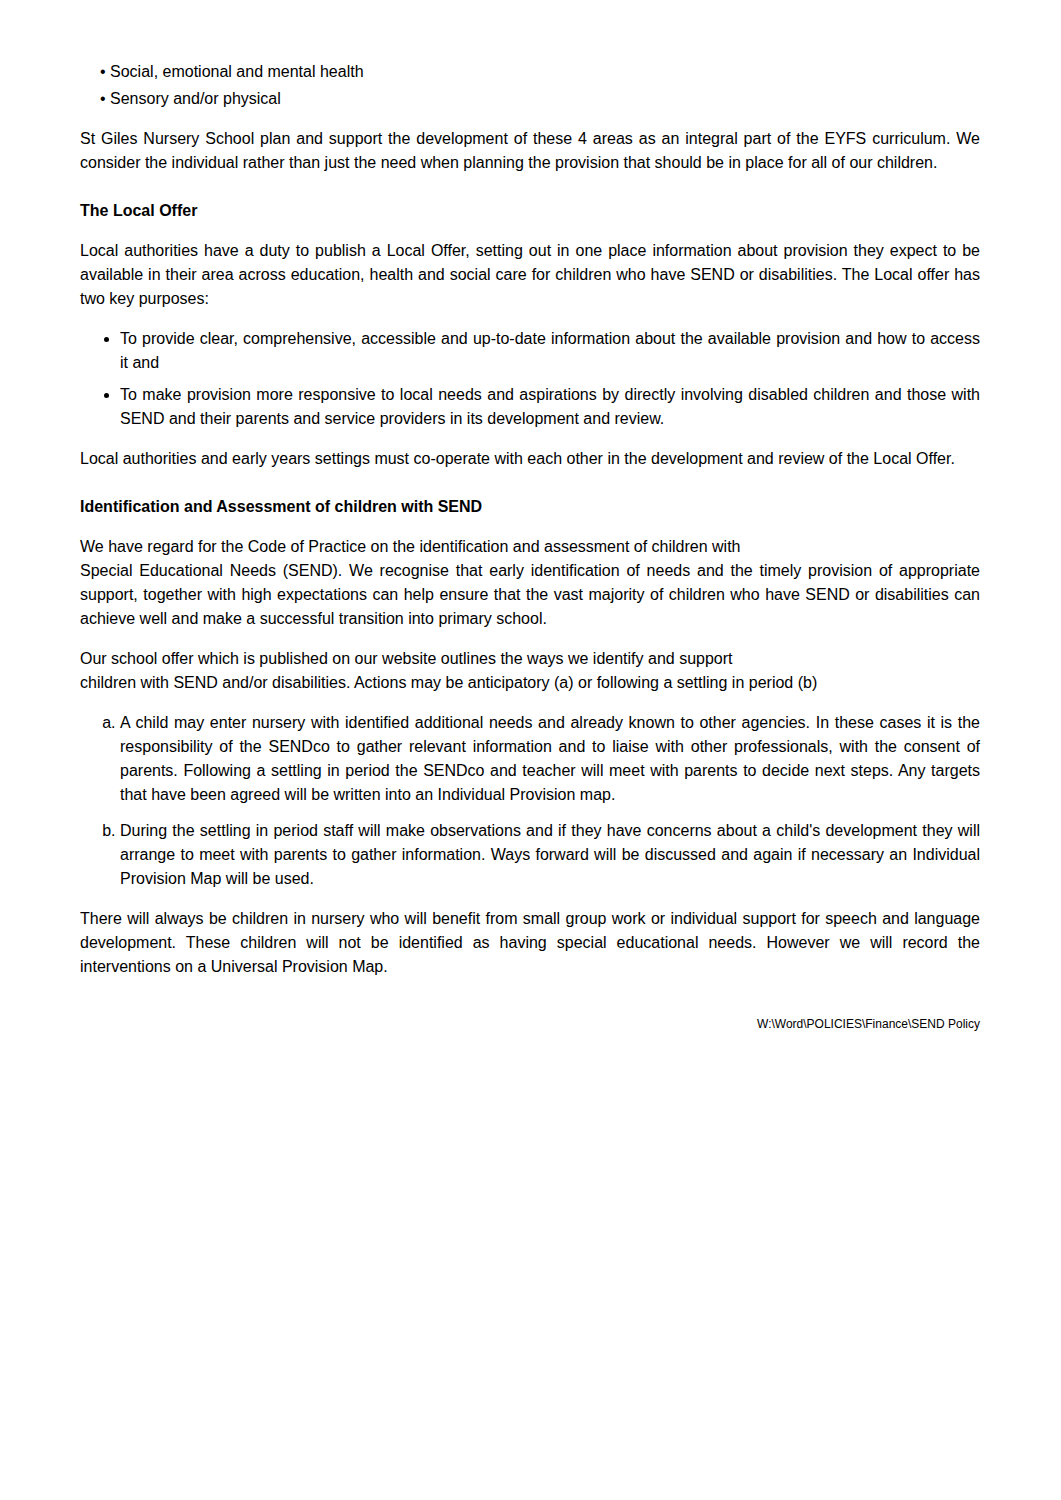• Social, emotional and mental health
• Sensory and/or physical
St Giles Nursery School plan and support the development of these 4 areas as an integral part of the EYFS curriculum. We consider the individual rather than just the need when planning the provision that should be in place for all of our children.
The Local Offer
Local authorities have a duty to publish a Local Offer, setting out in one place information about provision they expect to be available in their area across education, health and social care for children who have SEND or disabilities. The Local offer has two key purposes:
To provide clear, comprehensive, accessible and up-to-date information about the available provision and how to access it and
To make provision more responsive to local needs and aspirations by directly involving disabled children and those with SEND and their parents and service providers in its development and review.
Local authorities and early years settings must co-operate with each other in the development and review of the Local Offer.
Identification and Assessment of children with SEND
We have regard for the Code of Practice on the identification and assessment of children with
Special Educational Needs (SEND). We recognise that early identification of needs and the timely provision of appropriate support, together with high expectations can help ensure that the vast majority of children who have SEND or disabilities can achieve well and make a successful transition into primary school.
Our school offer which is published on our website outlines the ways we identify and support
children with SEND and/or disabilities. Actions may be anticipatory (a) or following a settling in period (b)
A child may enter nursery with identified additional needs and already known to other agencies. In these cases it is the responsibility of the SENDco to gather relevant information and to liaise with other professionals, with the consent of parents. Following a settling in period the SENDco and teacher will meet with parents to decide next steps. Any targets that have been agreed will be written into an Individual Provision map.
During the settling in period staff will make observations and if they have concerns about a child's development they will arrange to meet with parents to gather information. Ways forward will be discussed and again if necessary an Individual Provision Map will be used.
There will always be children in nursery who will benefit from small group work or individual support for speech and language development. These children will not be identified as having special educational needs. However we will record the interventions on a Universal Provision Map.
W:\Word\POLICIES\Finance\SEND Policy